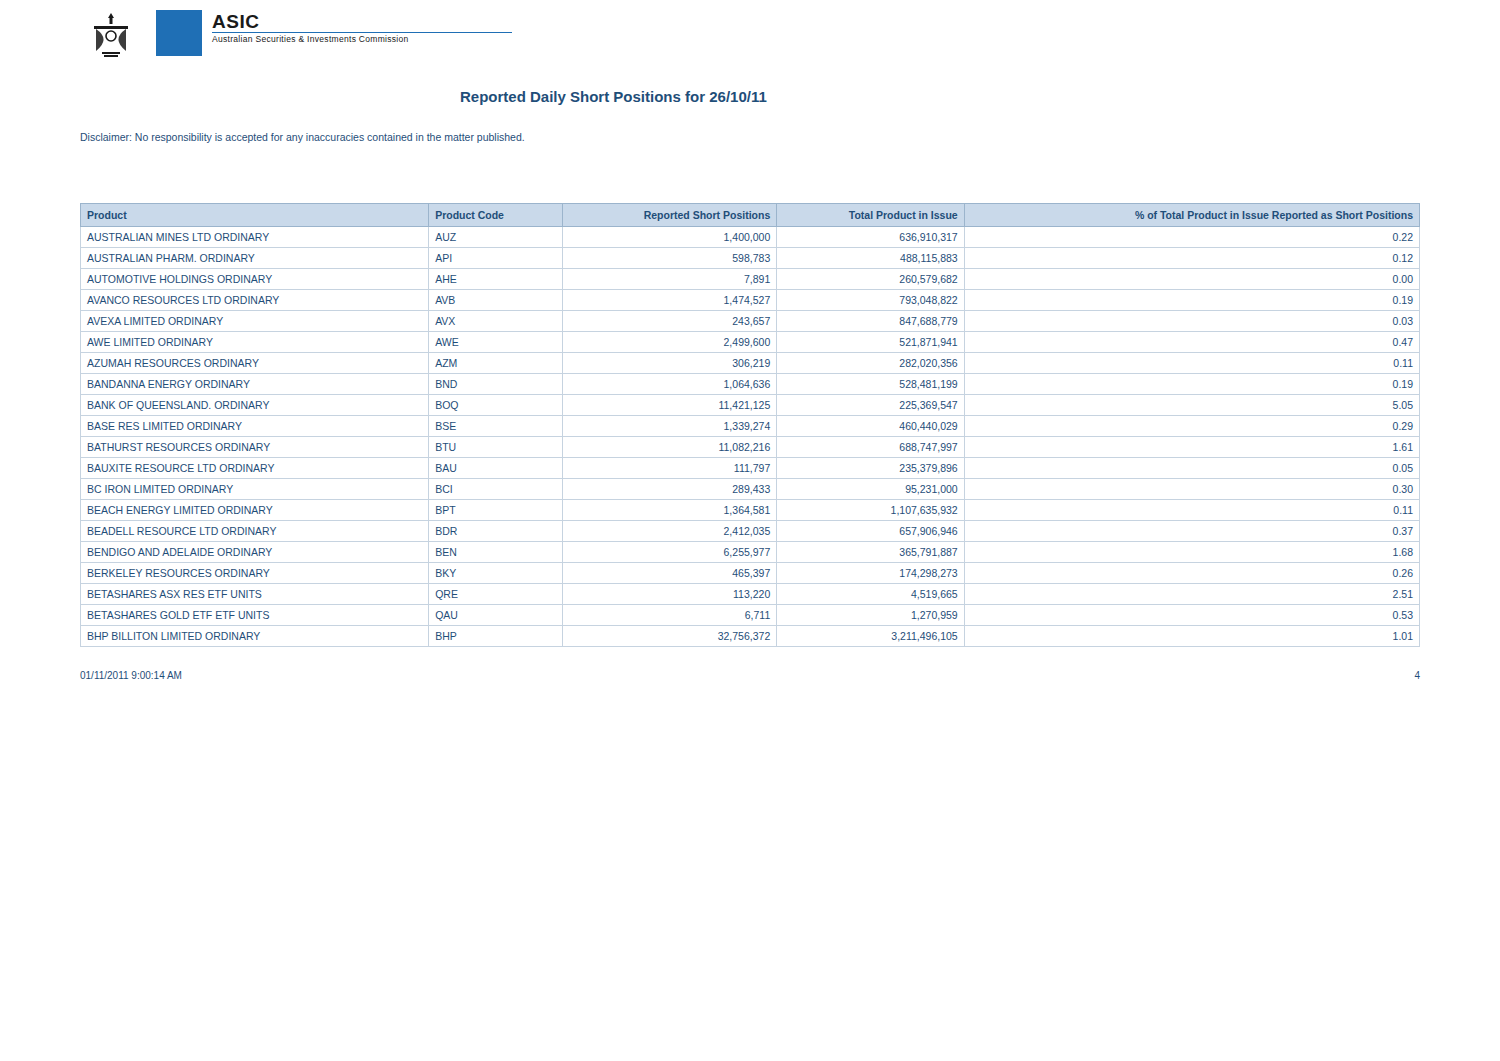ASIC
Australian Securities & Investments Commission
Reported Daily Short Positions for 26/10/11
Disclaimer: No responsibility is accepted for any inaccuracies contained in the matter published.
| Product | Product Code | Reported Short Positions | Total Product in Issue | % of Total Product in Issue Reported as Short Positions |
| --- | --- | --- | --- | --- |
| AUSTRALIAN MINES LTD ORDINARY | AUZ | 1,400,000 | 636,910,317 | 0.22 |
| AUSTRALIAN PHARM. ORDINARY | API | 598,783 | 488,115,883 | 0.12 |
| AUTOMOTIVE HOLDINGS ORDINARY | AHE | 7,891 | 260,579,682 | 0.00 |
| AVANCO RESOURCES LTD ORDINARY | AVB | 1,474,527 | 793,048,822 | 0.19 |
| AVEXA LIMITED ORDINARY | AVX | 243,657 | 847,688,779 | 0.03 |
| AWE LIMITED ORDINARY | AWE | 2,499,600 | 521,871,941 | 0.47 |
| AZUMAH RESOURCES ORDINARY | AZM | 306,219 | 282,020,356 | 0.11 |
| BANDANNA ENERGY ORDINARY | BND | 1,064,636 | 528,481,199 | 0.19 |
| BANK OF QUEENSLAND. ORDINARY | BOQ | 11,421,125 | 225,369,547 | 5.05 |
| BASE RES LIMITED ORDINARY | BSE | 1,339,274 | 460,440,029 | 0.29 |
| BATHURST RESOURCES ORDINARY | BTU | 11,082,216 | 688,747,997 | 1.61 |
| BAUXITE RESOURCE LTD ORDINARY | BAU | 111,797 | 235,379,896 | 0.05 |
| BC IRON LIMITED ORDINARY | BCI | 289,433 | 95,231,000 | 0.30 |
| BEACH ENERGY LIMITED ORDINARY | BPT | 1,364,581 | 1,107,635,932 | 0.11 |
| BEADELL RESOURCE LTD ORDINARY | BDR | 2,412,035 | 657,906,946 | 0.37 |
| BENDIGO AND ADELAIDE ORDINARY | BEN | 6,255,977 | 365,791,887 | 1.68 |
| BERKELEY RESOURCES ORDINARY | BKY | 465,397 | 174,298,273 | 0.26 |
| BETASHARES ASX RES ETF UNITS | QRE | 113,220 | 4,519,665 | 2.51 |
| BETASHARES GOLD ETF ETF UNITS | QAU | 6,711 | 1,270,959 | 0.53 |
| BHP BILLITON LIMITED ORDINARY | BHP | 32,756,372 | 3,211,496,105 | 1.01 |
01/11/2011 9:00:14 AM
4